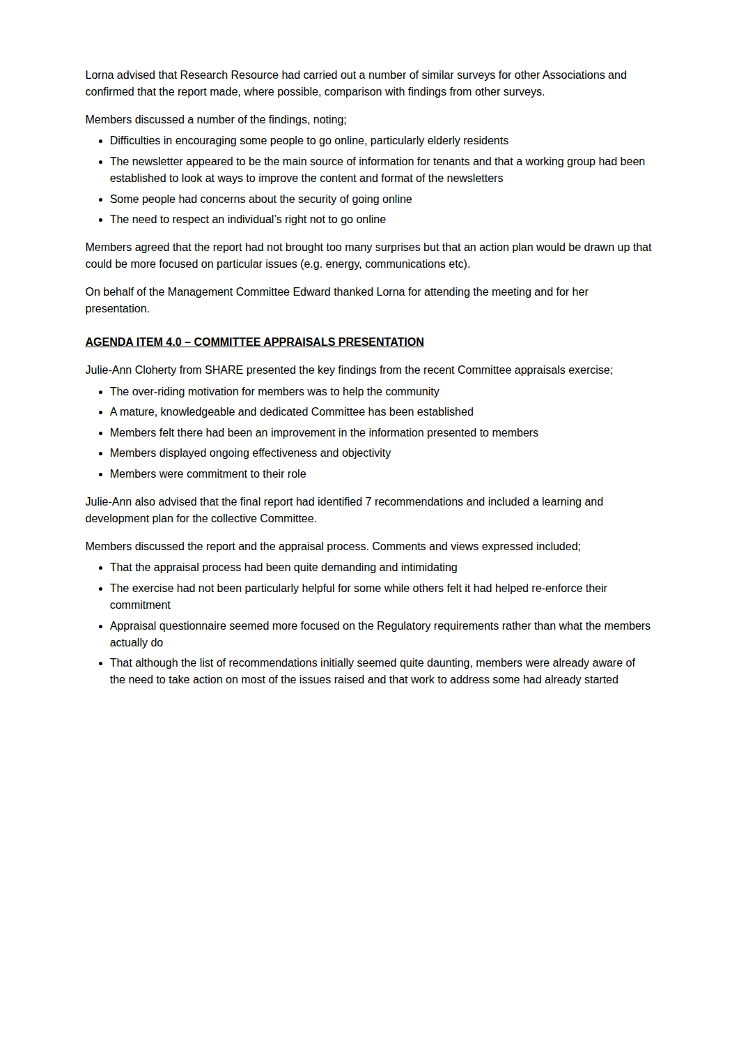Lorna advised that Research Resource had carried out a number of similar surveys for other Associations and confirmed that the report made, where possible, comparison with findings from other surveys.
Members discussed a number of the findings, noting;
Difficulties in encouraging some people to go online, particularly elderly residents
The newsletter appeared to be the main source of information for tenants and that a working group had been established to look at ways to improve the content and format of the newsletters
Some people had concerns about the security of going online
The need to respect an individual’s right not to go online
Members agreed that the report had not brought too many surprises but that an action plan would be drawn up that could be more focused on particular issues (e.g. energy, communications etc).
On behalf of the Management Committee Edward thanked Lorna for attending the meeting and for her presentation.
AGENDA ITEM 4.0 – COMMITTEE APPRAISALS PRESENTATION
Julie-Ann Cloherty from SHARE presented the key findings from the recent Committee appraisals exercise;
The over-riding motivation for members was to help the community
A mature, knowledgeable and dedicated Committee has been established
Members felt there had been an improvement in the information presented to members
Members displayed ongoing effectiveness and objectivity
Members were commitment to their role
Julie-Ann also advised that the final report had identified 7 recommendations and included a learning and development plan for the collective Committee.
Members discussed the report and the appraisal process. Comments and views expressed included;
That the appraisal process had been quite demanding and intimidating
The exercise had not been particularly helpful for some while others felt it had helped re-enforce their commitment
Appraisal questionnaire seemed more focused on the Regulatory requirements rather than what the members actually do
That although the list of recommendations initially seemed quite daunting, members were already aware of the need to take action on most of the issues raised and that work to address some had already started